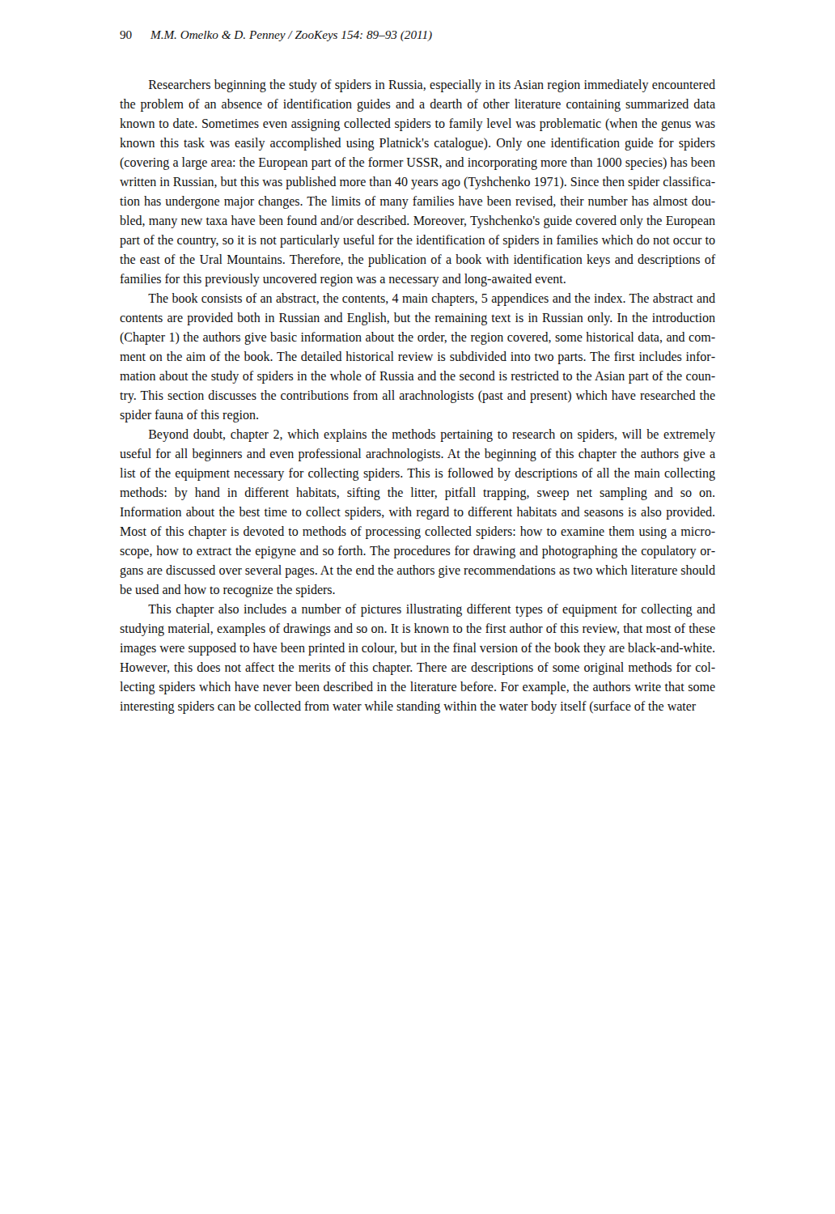90 M.M. Omelko & D. Penney / ZooKeys 154: 89–93 (2011)
Researchers beginning the study of spiders in Russia, especially in its Asian region immediately encountered the problem of an absence of identification guides and a dearth of other literature containing summarized data known to date. Sometimes even assigning collected spiders to family level was problematic (when the genus was known this task was easily accomplished using Platnick's catalogue). Only one identification guide for spiders (covering a large area: the European part of the former USSR, and incorporating more than 1000 species) has been written in Russian, but this was published more than 40 years ago (Tyshchenko 1971). Since then spider classification has undergone major changes. The limits of many families have been revised, their number has almost doubled, many new taxa have been found and/or described. Moreover, Tyshchenko's guide covered only the European part of the country, so it is not particularly useful for the identification of spiders in families which do not occur to the east of the Ural Mountains. Therefore, the publication of a book with identification keys and descriptions of families for this previously uncovered region was a necessary and long-awaited event.
The book consists of an abstract, the contents, 4 main chapters, 5 appendices and the index. The abstract and contents are provided both in Russian and English, but the remaining text is in Russian only. In the introduction (Chapter 1) the authors give basic information about the order, the region covered, some historical data, and comment on the aim of the book. The detailed historical review is subdivided into two parts. The first includes information about the study of spiders in the whole of Russia and the second is restricted to the Asian part of the country. This section discusses the contributions from all arachnologists (past and present) which have researched the spider fauna of this region.
Beyond doubt, chapter 2, which explains the methods pertaining to research on spiders, will be extremely useful for all beginners and even professional arachnologists. At the beginning of this chapter the authors give a list of the equipment necessary for collecting spiders. This is followed by descriptions of all the main collecting methods: by hand in different habitats, sifting the litter, pitfall trapping, sweep net sampling and so on. Information about the best time to collect spiders, with regard to different habitats and seasons is also provided. Most of this chapter is devoted to methods of processing collected spiders: how to examine them using a microscope, how to extract the epigyne and so forth. The procedures for drawing and photographing the copulatory organs are discussed over several pages. At the end the authors give recommendations as two which literature should be used and how to recognize the spiders.
This chapter also includes a number of pictures illustrating different types of equipment for collecting and studying material, examples of drawings and so on. It is known to the first author of this review, that most of these images were supposed to have been printed in colour, but in the final version of the book they are black-and-white. However, this does not affect the merits of this chapter. There are descriptions of some original methods for collecting spiders which have never been described in the literature before. For example, the authors write that some interesting spiders can be collected from water while standing within the water body itself (surface of the water